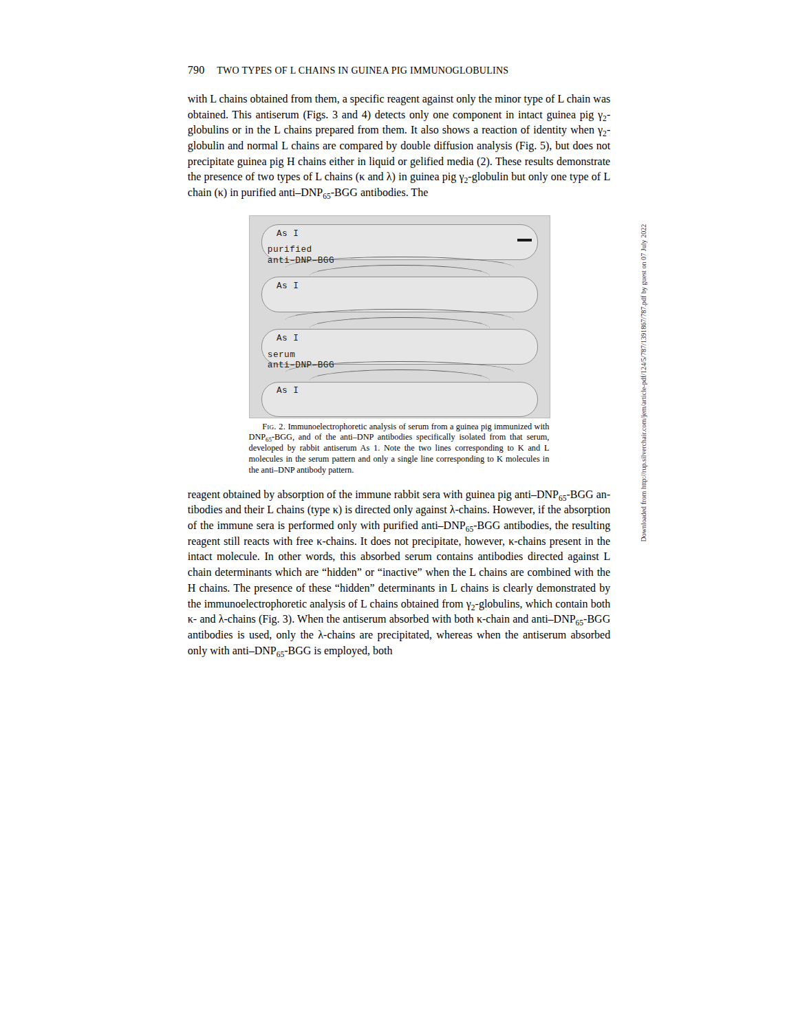790 TWO TYPES OF L CHAINS IN GUINEA PIG IMMUNOGLOBULINS
with L chains obtained from them, a specific reagent against only the minor type of L chain was obtained. This antiserum (Figs. 3 and 4) detects only one component in intact guinea pig γ2-globulins or in the L chains prepared from them. It also shows a reaction of identity when γ2-globulin and normal L chains are compared by double diffusion analysis (Fig. 5), but does not precipitate guinea pig H chains either in liquid or gelified media (2). These results demonstrate the presence of two types of L chains (κ and λ) in guinea pig γ2-globulin but only one type of L chain (κ) in purified anti–DNP65-BGG antibodies. The
As I
purified
anti–DNP–BGG
As I
As I
serum
anti–DNP–BGG
As I
Fig. 2. Immunoelectrophoretic analysis of serum from a guinea pig immunized with DNP65-BGG, and of the anti–DNP antibodies specifically isolated from that serum, developed by rabbit antiserum As 1. Note the two lines corresponding to K and L molecules in the serum pattern and only a single line corresponding to K molecules in the anti–DNP antibody pattern.
reagent obtained by absorption of the immune rabbit sera with guinea pig anti–DNP65-BGG antibodies and their L chains (type κ) is directed only against λ-chains. However, if the absorption of the immune sera is performed only with purified anti–DNP65-BGG antibodies, the resulting reagent still reacts with free κ-chains. It does not precipitate, however, κ-chains present in the intact molecule. In other words, this absorbed serum contains antibodies directed against L chain determinants which are “hidden” or “inactive” when the L chains are combined with the H chains. The presence of these “hidden” determinants in L chains is clearly demonstrated by the immunoelectrophoretic analysis of L chains obtained from γ2-globulins, which contain both κ- and λ-chains (Fig. 3). When the antiserum absorbed with both κ-chain and anti–DNP65-BGG antibodies is used, only the λ-chains are precipitated, whereas when the antiserum absorbed only with anti–DNP65-BGG is employed, both
Downloaded from http://rup.silverchair.com/jem/article-pdf/124/5/787/1391867/787.pdf by guest on 07 July 2022